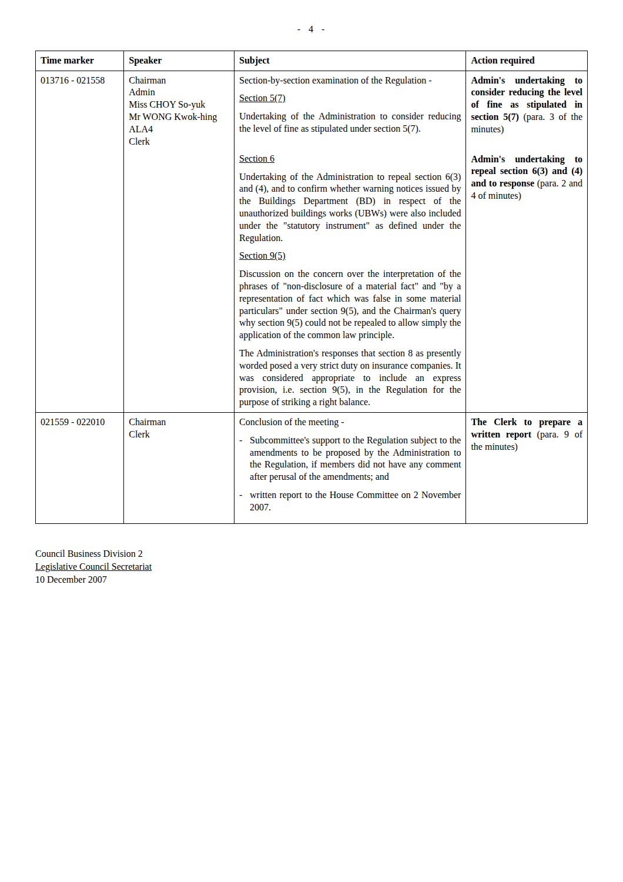- 4 -
| Time marker | Speaker | Subject | Action required |
| --- | --- | --- | --- |
| 013716 - 021558 | Chairman Admin Miss CHOY So-yuk Mr WONG Kwok-hing ALA4 Clerk | Section-by-section examination of the Regulation - Section 5(7) Undertaking of the Administration to consider reducing the level of fine as stipulated under section 5(7). Section 6 Undertaking of the Administration to repeal section 6(3) and (4), and to confirm whether warning notices issued by the Buildings Department (BD) in respect of the unauthorized buildings works (UBWs) were also included under the "statutory instrument" as defined under the Regulation. Section 9(5) Discussion on the concern over the interpretation of the phrases of "non-disclosure of a material fact" and "by a representation of fact which was false in some material particulars" under section 9(5), and the Chairman's query why section 9(5) could not be repealed to allow simply the application of the common law principle. The Administration's responses that section 8 as presently worded posed a very strict duty on insurance companies. It was considered appropriate to include an express provision, i.e. section 9(5), in the Regulation for the purpose of striking a right balance. | Admin's undertaking to consider reducing the level of fine as stipulated in section 5(7) (para. 3 of the minutes) Admin's undertaking to repeal section 6(3) and (4) and to response (para. 2 and 4 of minutes) |
| 021559 - 022010 | Chairman Clerk | Conclusion of the meeting - - Subcommittee's support to the Regulation subject to the amendments to be proposed by the Administration to the Regulation, if members did not have any comment after perusal of the amendments; and - written report to the House Committee on 2 November 2007. | The Clerk to prepare a written report (para. 9 of the minutes) |
Council Business Division 2
Legislative Council Secretariat
10 December 2007